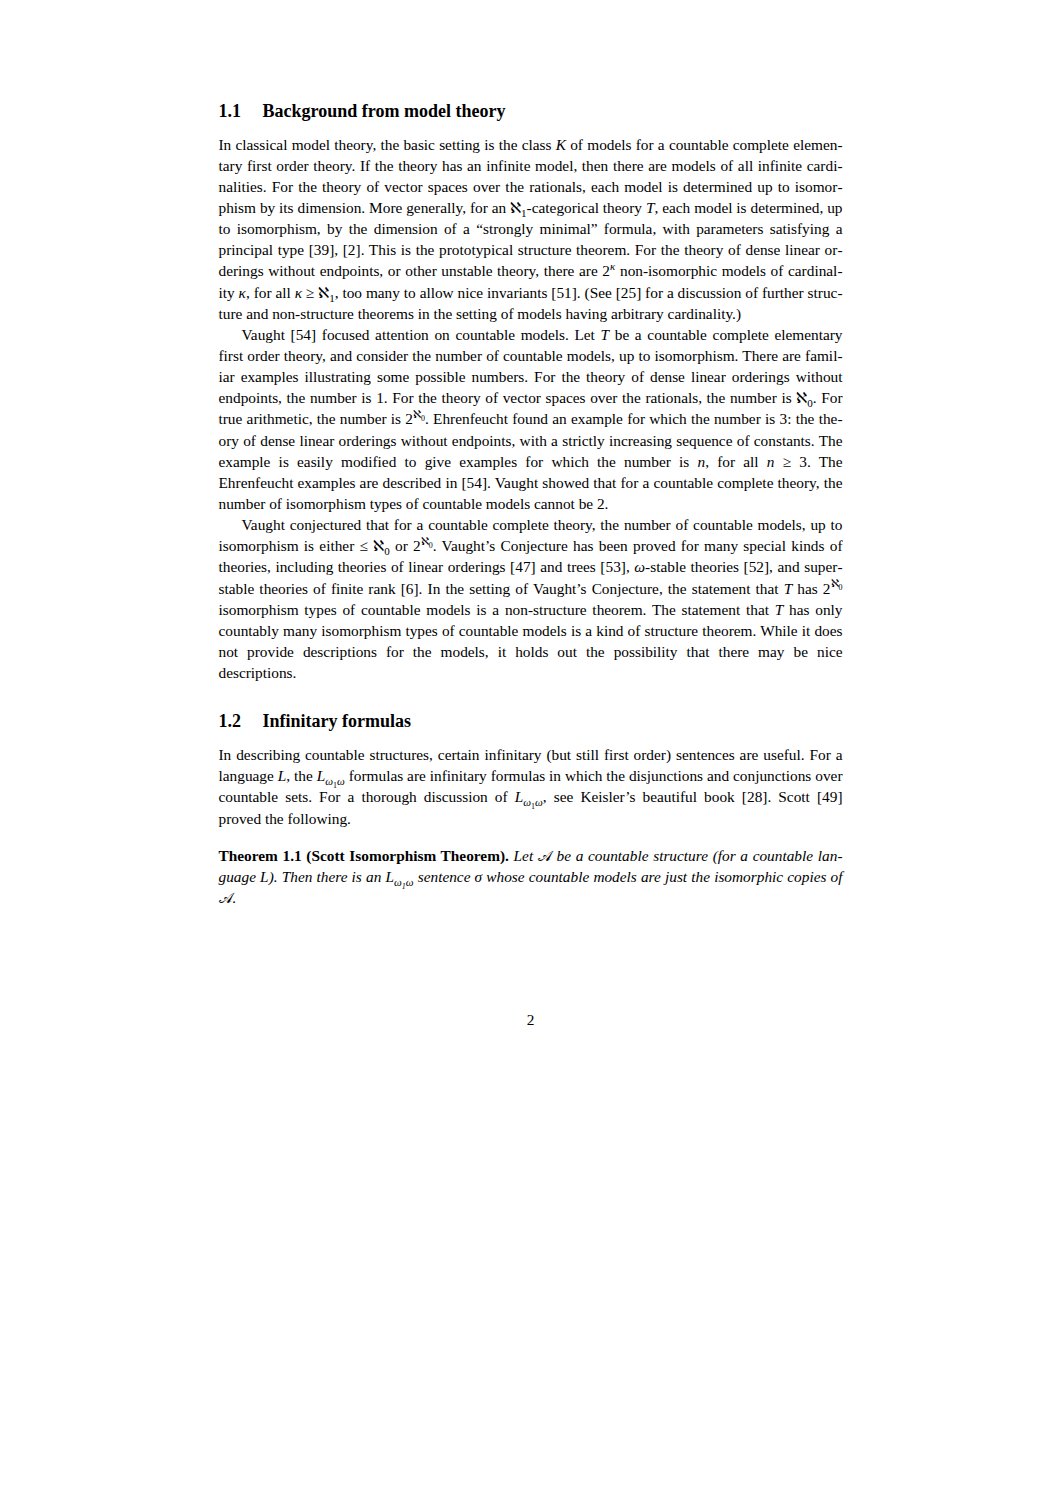1.1 Background from model theory
In classical model theory, the basic setting is the class K of models for a countable complete elementary first order theory. If the theory has an infinite model, then there are models of all infinite cardinalities. For the theory of vector spaces over the rationals, each model is determined up to isomorphism by its dimension. More generally, for an ℵ1-categorical theory T, each model is determined, up to isomorphism, by the dimension of a “strongly minimal” formula, with parameters satisfying a principal type [39], [2]. This is the prototypical structure theorem. For the theory of dense linear orderings without endpoints, or other unstable theory, there are 2κ non-isomorphic models of cardinality κ, for all κ ≥ ℵ1, too many to allow nice invariants [51]. (See [25] for a discussion of further structure and non-structure theorems in the setting of models having arbitrary cardinality.)
Vaught [54] focused attention on countable models. Let T be a countable complete elementary first order theory, and consider the number of countable models, up to isomorphism. There are familiar examples illustrating some possible numbers. For the theory of dense linear orderings without endpoints, the number is 1. For the theory of vector spaces over the rationals, the number is ℵ0. For true arithmetic, the number is 2ℵ0. Ehrenfeucht found an example for which the number is 3: the theory of dense linear orderings without endpoints, with a strictly increasing sequence of constants. The example is easily modified to give examples for which the number is n, for all n ≥ 3. The Ehrenfeucht examples are described in [54]. Vaught showed that for a countable complete theory, the number of isomorphism types of countable models cannot be 2.
Vaught conjectured that for a countable complete theory, the number of countable models, up to isomorphism is either ≤ ℵ0 or 2ℵ0. Vaught’s Conjecture has been proved for many special kinds of theories, including theories of linear orderings [47] and trees [53], ω-stable theories [52], and superstable theories of finite rank [6]. In the setting of Vaught’s Conjecture, the statement that T has 2ℵ0 isomorphism types of countable models is a non-structure theorem. The statement that T has only countably many isomorphism types of countable models is a kind of structure theorem. While it does not provide descriptions for the models, it holds out the possibility that there may be nice descriptions.
1.2 Infinitary formulas
In describing countable structures, certain infinitary (but still first order) sentences are useful. For a language L, the Lω1ω formulas are infinitary formulas in which the disjunctions and conjunctions over countable sets. For a thorough discussion of Lω1ω, see Keisler’s beautiful book [28]. Scott [49] proved the following.
Theorem 1.1 (Scott Isomorphism Theorem). Let 𝒜 be a countable structure (for a countable language L). Then there is an Lω1ω sentence σ whose countable models are just the isomorphic copies of 𝒜.
2